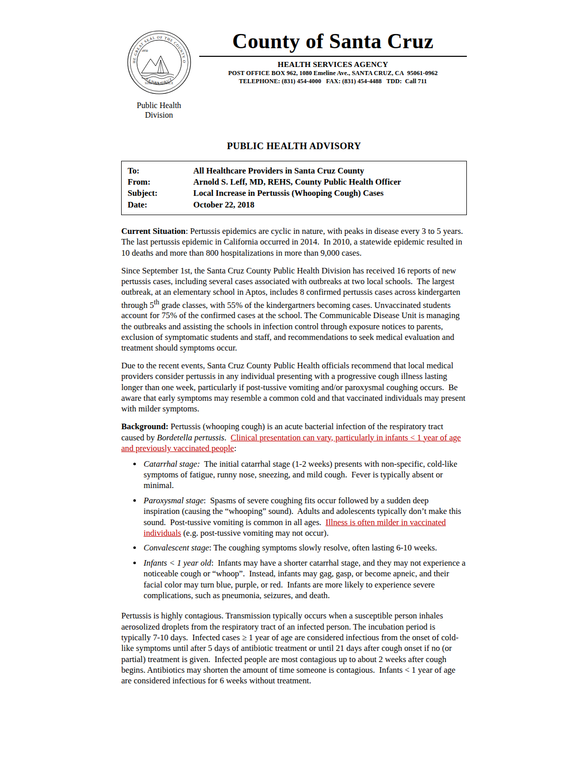THE GREAT SEAL OF THE COUNTY OF SANTA CRUZ 1850 SINE PRAEJUDICE
Public Health
Division
County of Santa Cruz
HEALTH SERVICES AGENCY
POST OFFICE BOX 962, 1080 Emeline Ave., SANTA CRUZ, CA 95061-0962
TELEPHONE: (831) 454-4000 FAX: (831) 454-4488 TDD: Call 711
PUBLIC HEALTH ADVISORY
| To: | All Healthcare Providers in Santa Cruz County |
| From: | Arnold S. Leff, MD, REHS, County Public Health Officer |
| Subject: | Local Increase in Pertussis (Whooping Cough) Cases |
| Date: | October 22, 2018 |
Current Situation: Pertussis epidemics are cyclic in nature, with peaks in disease every 3 to 5 years. The last pertussis epidemic in California occurred in 2014. In 2010, a statewide epidemic resulted in 10 deaths and more than 800 hospitalizations in more than 9,000 cases.
Since September 1st, the Santa Cruz County Public Health Division has received 16 reports of new pertussis cases, including several cases associated with outbreaks at two local schools. The largest outbreak, at an elementary school in Aptos, includes 8 confirmed pertussis cases across kindergarten through 5th grade classes, with 55% of the kindergartners becoming cases. Unvaccinated students account for 75% of the confirmed cases at the school. The Communicable Disease Unit is managing the outbreaks and assisting the schools in infection control through exposure notices to parents, exclusion of symptomatic students and staff, and recommendations to seek medical evaluation and treatment should symptoms occur.
Due to the recent events, Santa Cruz County Public Health officials recommend that local medical providers consider pertussis in any individual presenting with a progressive cough illness lasting longer than one week, particularly if post-tussive vomiting and/or paroxysmal coughing occurs. Be aware that early symptoms may resemble a common cold and that vaccinated individuals may present with milder symptoms.
Background: Pertussis (whooping cough) is an acute bacterial infection of the respiratory tract caused by Bordetella pertussis. Clinical presentation can vary, particularly in infants < 1 year of age and previously vaccinated people:
Catarrhal stage: The initial catarrhal stage (1-2 weeks) presents with non-specific, cold-like symptoms of fatigue, runny nose, sneezing, and mild cough. Fever is typically absent or minimal.
Paroxysmal stage: Spasms of severe coughing fits occur followed by a sudden deep inspiration (causing the “whooping” sound). Adults and adolescents typically don’t make this sound. Post-tussive vomiting is common in all ages. Illness is often milder in vaccinated individuals (e.g. post-tussive vomiting may not occur).
Convalescent stage: The coughing symptoms slowly resolve, often lasting 6-10 weeks.
Infants < 1 year old: Infants may have a shorter catarrhal stage, and they may not experience a noticeable cough or “whoop”. Instead, infants may gag, gasp, or become apneic, and their facial color may turn blue, purple, or red. Infants are more likely to experience severe complications, such as pneumonia, seizures, and death.
Pertussis is highly contagious. Transmission typically occurs when a susceptible person inhales aerosolized droplets from the respiratory tract of an infected person. The incubation period is typically 7-10 days. Infected cases ≥ 1 year of age are considered infectious from the onset of cold-like symptoms until after 5 days of antibiotic treatment or until 21 days after cough onset if no (or partial) treatment is given. Infected people are most contagious up to about 2 weeks after cough begins. Antibiotics may shorten the amount of time someone is contagious. Infants < 1 year of age are considered infectious for 6 weeks without treatment.